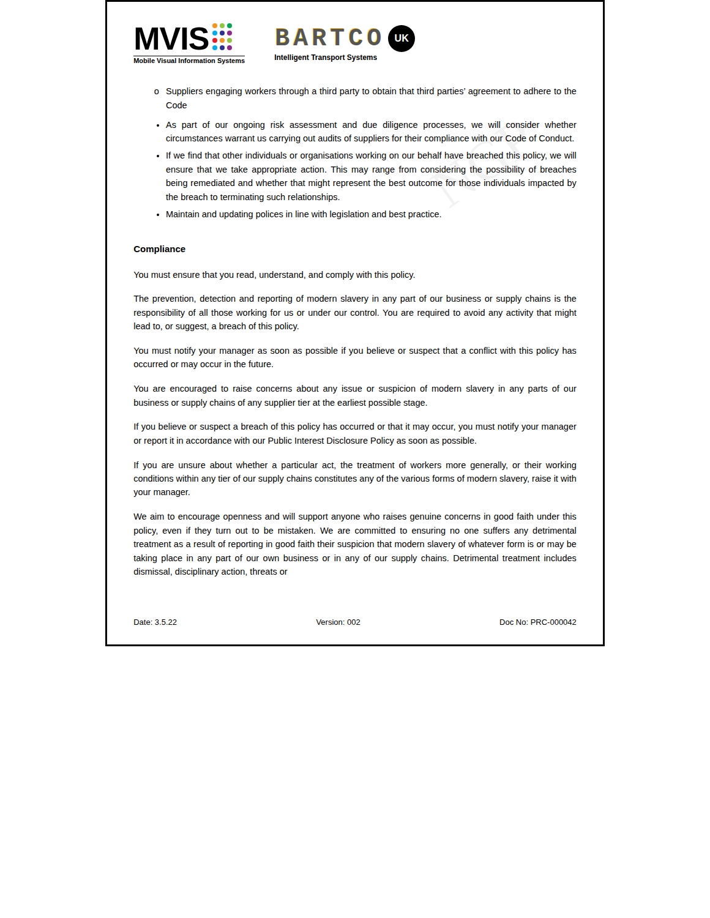NGP
MVIS
Mobile Visual Information Systems
BARTCO UK
Intelligent Transport Systems
Suppliers engaging workers through a third party to obtain that third parties’ agreement to adhere to the Code
As part of our ongoing risk assessment and due diligence processes, we will consider whether circumstances warrant us carrying out audits of suppliers for their compliance with our Code of Conduct.
If we find that other individuals or organisations working on our behalf have breached this policy, we will ensure that we take appropriate action. This may range from considering the possibility of breaches being remediated and whether that might represent the best outcome for those individuals impacted by the breach to terminating such relationships.
Maintain and updating polices in line with legislation and best practice.
Compliance
You must ensure that you read, understand, and comply with this policy.
The prevention, detection and reporting of modern slavery in any part of our business or supply chains is the responsibility of all those working for us or under our control. You are required to avoid any activity that might lead to, or suggest, a breach of this policy.
You must notify your manager as soon as possible if you believe or suspect that a conflict with this policy has occurred or may occur in the future.
You are encouraged to raise concerns about any issue or suspicion of modern slavery in any parts of our business or supply chains of any supplier tier at the earliest possible stage.
If you believe or suspect a breach of this policy has occurred or that it may occur, you must notify your manager or report it in accordance with our Public Interest Disclosure Policy as soon as possible.
If you are unsure about whether a particular act, the treatment of workers more generally, or their working conditions within any tier of our supply chains constitutes any of the various forms of modern slavery, raise it with your manager.
We aim to encourage openness and will support anyone who raises genuine concerns in good faith under this policy, even if they turn out to be mistaken. We are committed to ensuring no one suffers any detrimental treatment as a result of reporting in good faith their suspicion that modern slavery of whatever form is or may be taking place in any part of our own business or in any of our supply chains. Detrimental treatment includes dismissal, disciplinary action, threats or
Date: 3.5.22 Version: 002 Doc No: PRC-000042